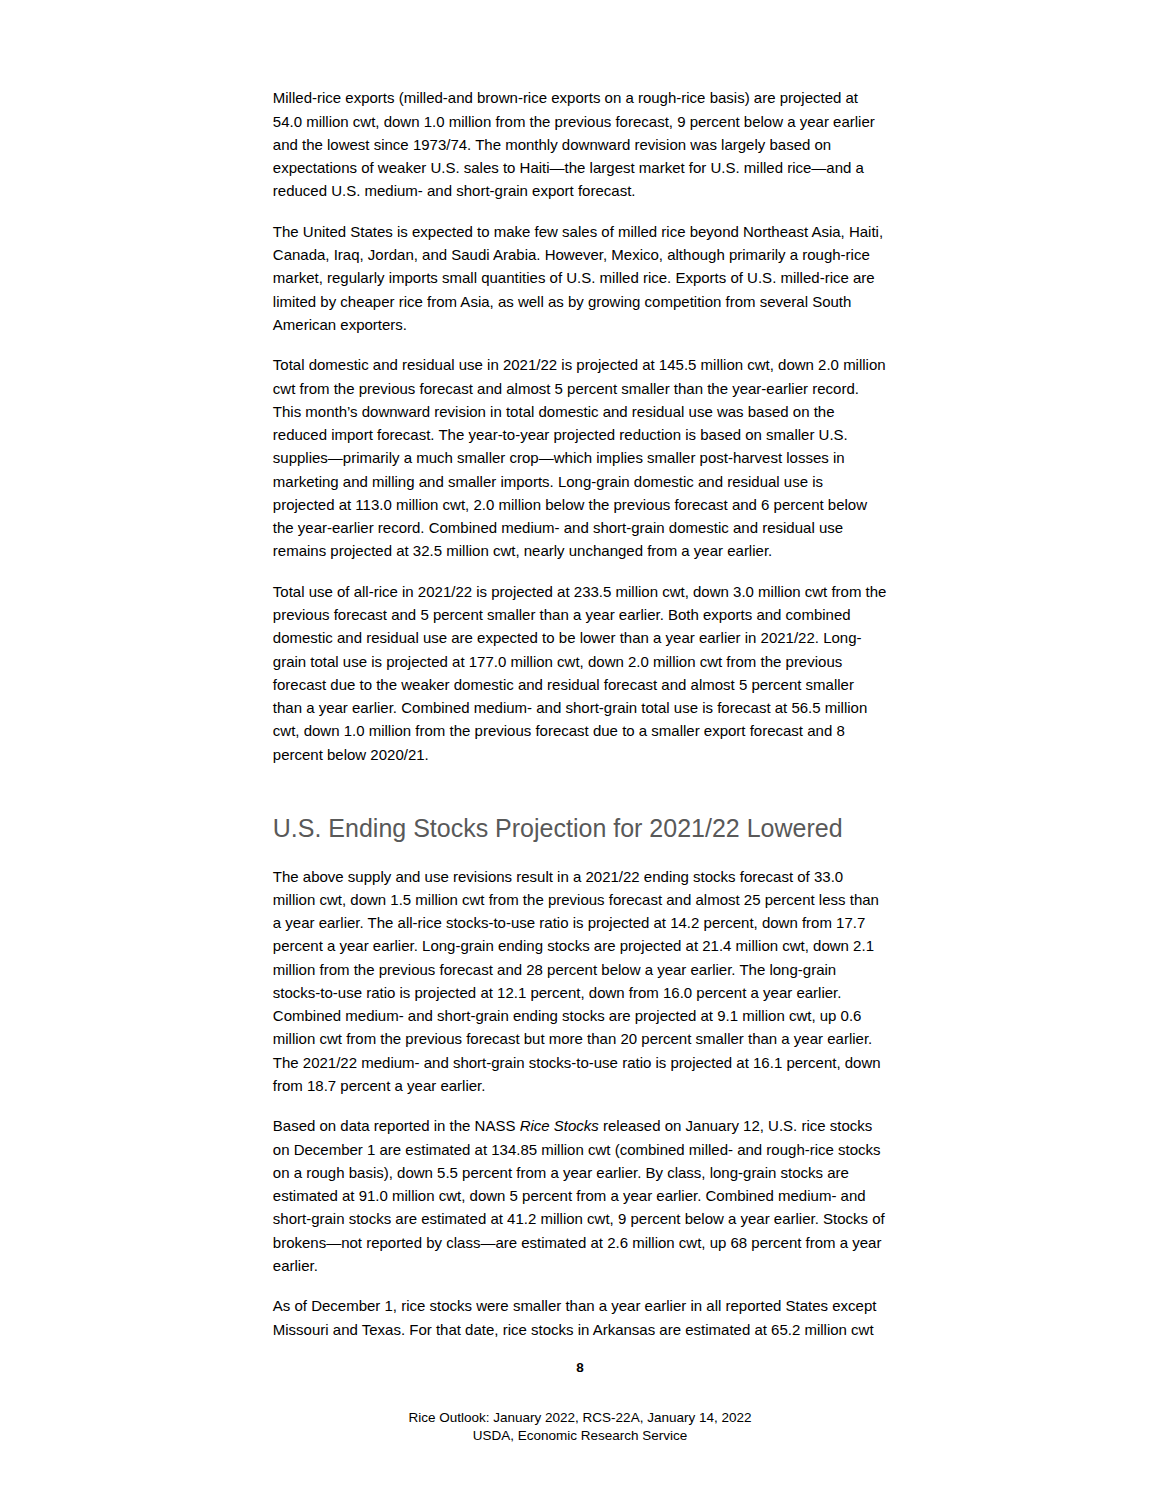Milled-rice exports (milled-and brown-rice exports on a rough-rice basis) are projected at 54.0 million cwt, down 1.0 million from the previous forecast, 9 percent below a year earlier and the lowest since 1973/74. The monthly downward revision was largely based on expectations of weaker U.S. sales to Haiti—the largest market for U.S. milled rice—and a reduced U.S. medium- and short-grain export forecast.
The United States is expected to make few sales of milled rice beyond Northeast Asia, Haiti, Canada, Iraq, Jordan, and Saudi Arabia. However, Mexico, although primarily a rough-rice market, regularly imports small quantities of U.S. milled rice. Exports of U.S. milled-rice are limited by cheaper rice from Asia, as well as by growing competition from several South American exporters.
Total domestic and residual use in 2021/22 is projected at 145.5 million cwt, down 2.0 million cwt from the previous forecast and almost 5 percent smaller than the year-earlier record. This month’s downward revision in total domestic and residual use was based on the reduced import forecast. The year-to-year projected reduction is based on smaller U.S. supplies—primarily a much smaller crop—which implies smaller post-harvest losses in marketing and milling and smaller imports. Long-grain domestic and residual use is projected at 113.0 million cwt, 2.0 million below the previous forecast and 6 percent below the year-earlier record. Combined medium- and short-grain domestic and residual use remains projected at 32.5 million cwt, nearly unchanged from a year earlier.
Total use of all-rice in 2021/22 is projected at 233.5 million cwt, down 3.0 million cwt from the previous forecast and 5 percent smaller than a year earlier. Both exports and combined domestic and residual use are expected to be lower than a year earlier in 2021/22. Long-grain total use is projected at 177.0 million cwt, down 2.0 million cwt from the previous forecast due to the weaker domestic and residual forecast and almost 5 percent smaller than a year earlier. Combined medium- and short-grain total use is forecast at 56.5 million cwt, down 1.0 million from the previous forecast due to a smaller export forecast and 8 percent below 2020/21.
U.S. Ending Stocks Projection for 2021/22 Lowered
The above supply and use revisions result in a 2021/22 ending stocks forecast of 33.0 million cwt, down 1.5 million cwt from the previous forecast and almost 25 percent less than a year earlier. The all-rice stocks-to-use ratio is projected at 14.2 percent, down from 17.7 percent a year earlier. Long-grain ending stocks are projected at 21.4 million cwt, down 2.1 million from the previous forecast and 28 percent below a year earlier. The long-grain stocks-to-use ratio is projected at 12.1 percent, down from 16.0 percent a year earlier. Combined medium- and short-grain ending stocks are projected at 9.1 million cwt, up 0.6 million cwt from the previous forecast but more than 20 percent smaller than a year earlier. The 2021/22 medium- and short-grain stocks-to-use ratio is projected at 16.1 percent, down from 18.7 percent a year earlier.
Based on data reported in the NASS Rice Stocks released on January 12, U.S. rice stocks on December 1 are estimated at 134.85 million cwt (combined milled- and rough-rice stocks on a rough basis), down 5.5 percent from a year earlier. By class, long-grain stocks are estimated at 91.0 million cwt, down 5 percent from a year earlier. Combined medium- and short-grain stocks are estimated at 41.2 million cwt, 9 percent below a year earlier. Stocks of brokens—not reported by class—are estimated at 2.6 million cwt, up 68 percent from a year earlier.
As of December 1, rice stocks were smaller than a year earlier in all reported States except Missouri and Texas. For that date, rice stocks in Arkansas are estimated at 65.2 million cwt
8
Rice Outlook: January 2022, RCS-22A, January 14, 2022
USDA, Economic Research Service